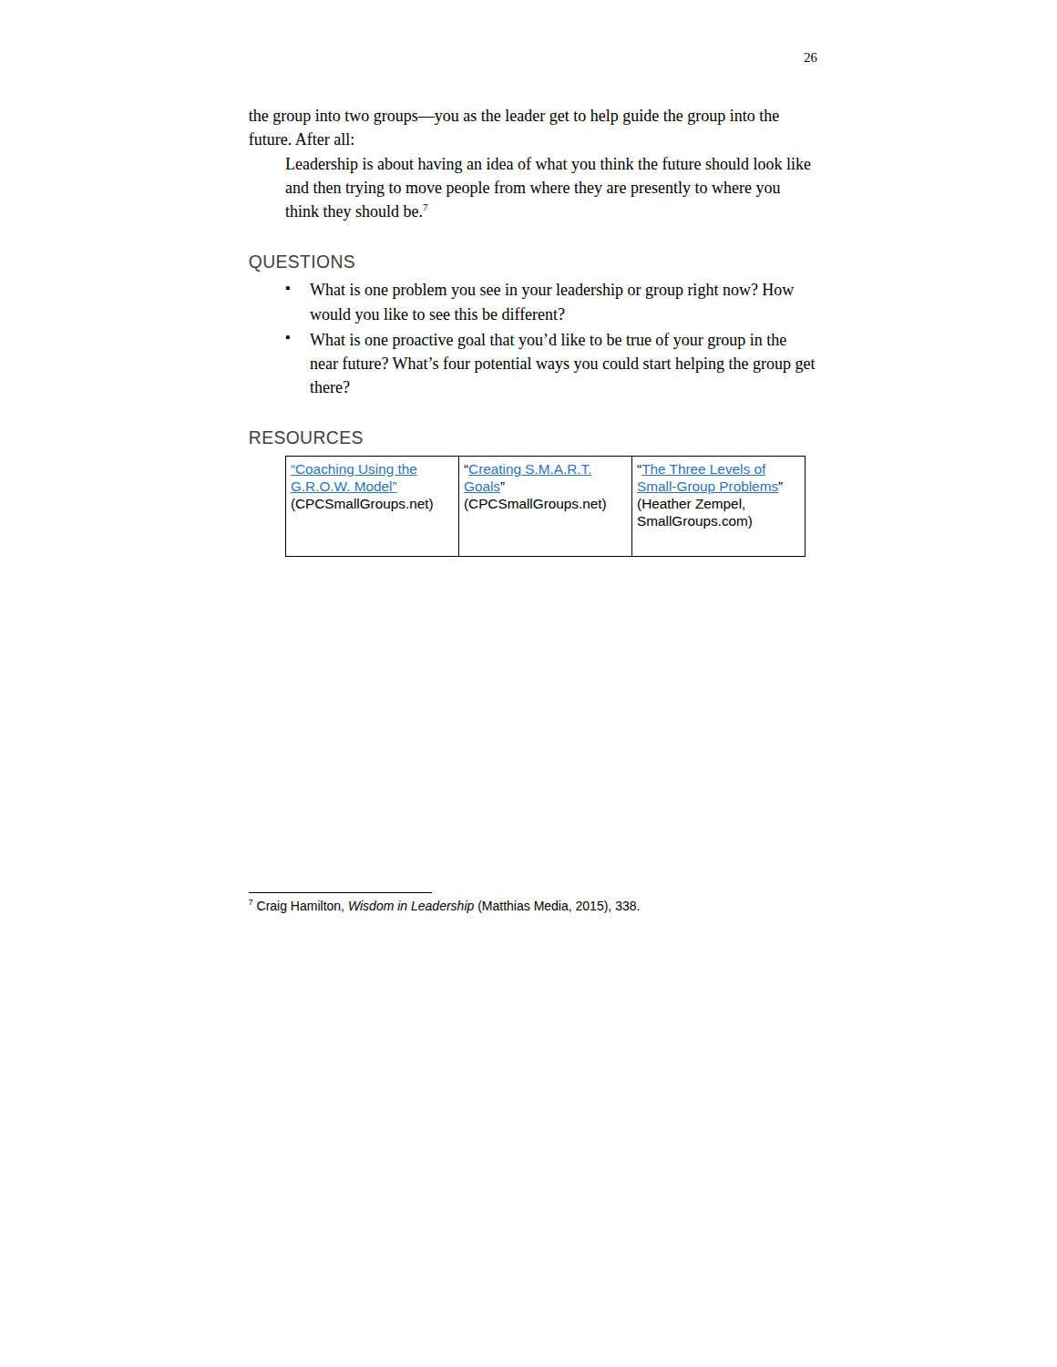26
the group into two groups—you as the leader get to help guide the group into the future. After all:
Leadership is about having an idea of what you think the future should look like and then trying to move people from where they are presently to where you think they should be.7
QUESTIONS
What is one problem you see in your leadership or group right now? How would you like to see this be different?
What is one proactive goal that you’d like to be true of your group in the near future? What’s four potential ways you could start helping the group get there?
RESOURCES
| “Coaching Using the G.R.O.W. Model” (CPCSmallGroups.net) | “ Creating S.M.A.R.T. Goals ” (CPCSmallGroups.net) | “ The Three Levels of Small-Group Problems ” (Heather Zempel, SmallGroups.com) |
7 Craig Hamilton, Wisdom in Leadership (Matthias Media, 2015), 338.